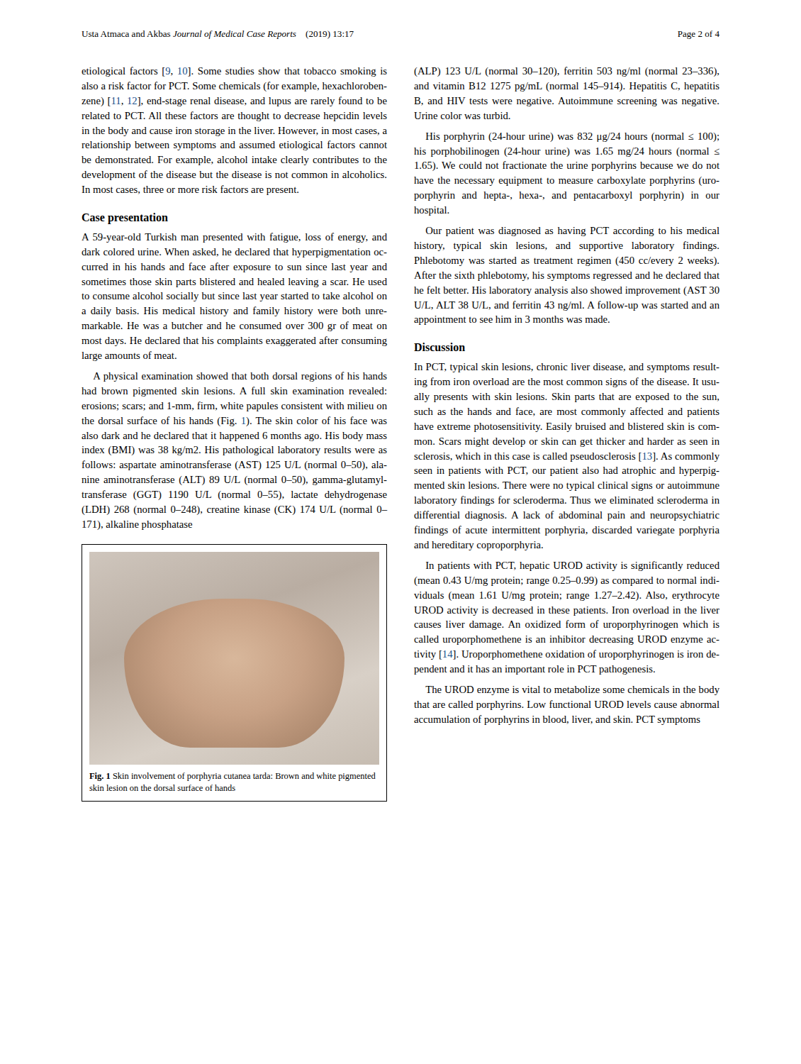Usta Atmaca and Akbas Journal of Medical Case Reports (2019) 13:17
Page 2 of 4
etiological factors [9, 10]. Some studies show that tobacco smoking is also a risk factor for PCT. Some chemicals (for example, hexachlorobenzene) [11, 12], end-stage renal disease, and lupus are rarely found to be related to PCT. All these factors are thought to decrease hepcidin levels in the body and cause iron storage in the liver. However, in most cases, a relationship between symptoms and assumed etiological factors cannot be demonstrated. For example, alcohol intake clearly contributes to the development of the disease but the disease is not common in alcoholics. In most cases, three or more risk factors are present.
Case presentation
A 59-year-old Turkish man presented with fatigue, loss of energy, and dark colored urine. When asked, he declared that hyperpigmentation occurred in his hands and face after exposure to sun since last year and sometimes those skin parts blistered and healed leaving a scar. He used to consume alcohol socially but since last year started to take alcohol on a daily basis. His medical history and family history were both unremarkable. He was a butcher and he consumed over 300 gr of meat on most days. He declared that his complaints exaggerated after consuming large amounts of meat.
A physical examination showed that both dorsal regions of his hands had brown pigmented skin lesions. A full skin examination revealed: erosions; scars; and 1-mm, firm, white papules consistent with milieu on the dorsal surface of his hands (Fig. 1). The skin color of his face was also dark and he declared that it happened 6 months ago. His body mass index (BMI) was 38 kg/m2. His pathological laboratory results were as follows: aspartate aminotransferase (AST) 125 U/L (normal 0–50), alanine aminotransferase (ALT) 89 U/L (normal 0–50), gamma-glutamyltransferase (GGT) 1190 U/L (normal 0–55), lactate dehydrogenase (LDH) 268 (normal 0–248), creatine kinase (CK) 174 U/L (normal 0–171), alkaline phosphatase
Fig. 1 Skin involvement of porphyria cutanea tarda: Brown and white pigmented skin lesion on the dorsal surface of hands
(ALP) 123 U/L (normal 30–120), ferritin 503 ng/ml (normal 23–336), and vitamin B12 1275 pg/mL (normal 145–914). Hepatitis C, hepatitis B, and HIV tests were negative. Autoimmune screening was negative. Urine color was turbid.
His porphyrin (24-hour urine) was 832 μg/24 hours (normal ≤ 100); his porphobilinogen (24-hour urine) was 1.65 mg/24 hours (normal ≤ 1.65). We could not fractionate the urine porphyrins because we do not have the necessary equipment to measure carboxylate porphyrins (uroporphyrin and hepta-, hexa-, and pentacarboxyl porphyrin) in our hospital.
Our patient was diagnosed as having PCT according to his medical history, typical skin lesions, and supportive laboratory findings. Phlebotomy was started as treatment regimen (450 cc/every 2 weeks). After the sixth phlebotomy, his symptoms regressed and he declared that he felt better. His laboratory analysis also showed improvement (AST 30 U/L, ALT 38 U/L, and ferritin 43 ng/ml. A follow-up was started and an appointment to see him in 3 months was made.
Discussion
In PCT, typical skin lesions, chronic liver disease, and symptoms resulting from iron overload are the most common signs of the disease. It usually presents with skin lesions. Skin parts that are exposed to the sun, such as the hands and face, are most commonly affected and patients have extreme photosensitivity. Easily bruised and blistered skin is common. Scars might develop or skin can get thicker and harder as seen in sclerosis, which in this case is called pseudosclerosis [13]. As commonly seen in patients with PCT, our patient also had atrophic and hyperpigmented skin lesions. There were no typical clinical signs or autoimmune laboratory findings for scleroderma. Thus we eliminated scleroderma in differential diagnosis. A lack of abdominal pain and neuropsychiatric findings of acute intermittent porphyria, discarded variegate porphyria and hereditary coproporphyria.
In patients with PCT, hepatic UROD activity is significantly reduced (mean 0.43 U/mg protein; range 0.25–0.99) as compared to normal individuals (mean 1.61 U/mg protein; range 1.27–2.42). Also, erythrocyte UROD activity is decreased in these patients. Iron overload in the liver causes liver damage. An oxidized form of uroporphyrinogen which is called uroporphomethene is an inhibitor decreasing UROD enzyme activity [14]. Uroporphomethene oxidation of uroporphyrinogen is iron dependent and it has an important role in PCT pathogenesis.
The UROD enzyme is vital to metabolize some chemicals in the body that are called porphyrins. Low functional UROD levels cause abnormal accumulation of porphyrins in blood, liver, and skin. PCT symptoms